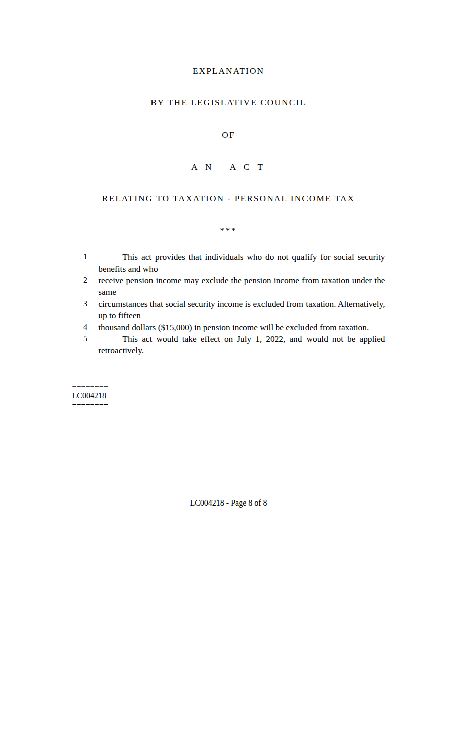EXPLANATION
BY THE LEGISLATIVE COUNCIL
OF
A N A C T
RELATING TO TAXATION - PERSONAL INCOME TAX
***
| 1 | This act provides that individuals who do not qualify for social security benefits and who |
| 2 | receive pension income may exclude the pension income from taxation under the same |
| 3 | circumstances that social security income is excluded from taxation. Alternatively, up to fifteen |
| 4 | thousand dollars ($15,000) in pension income will be excluded from taxation. |
| 5 | This act would take effect on July 1, 2022, and would not be applied retroactively. |
========
LC004218
========
LC004218 - Page 8 of 8